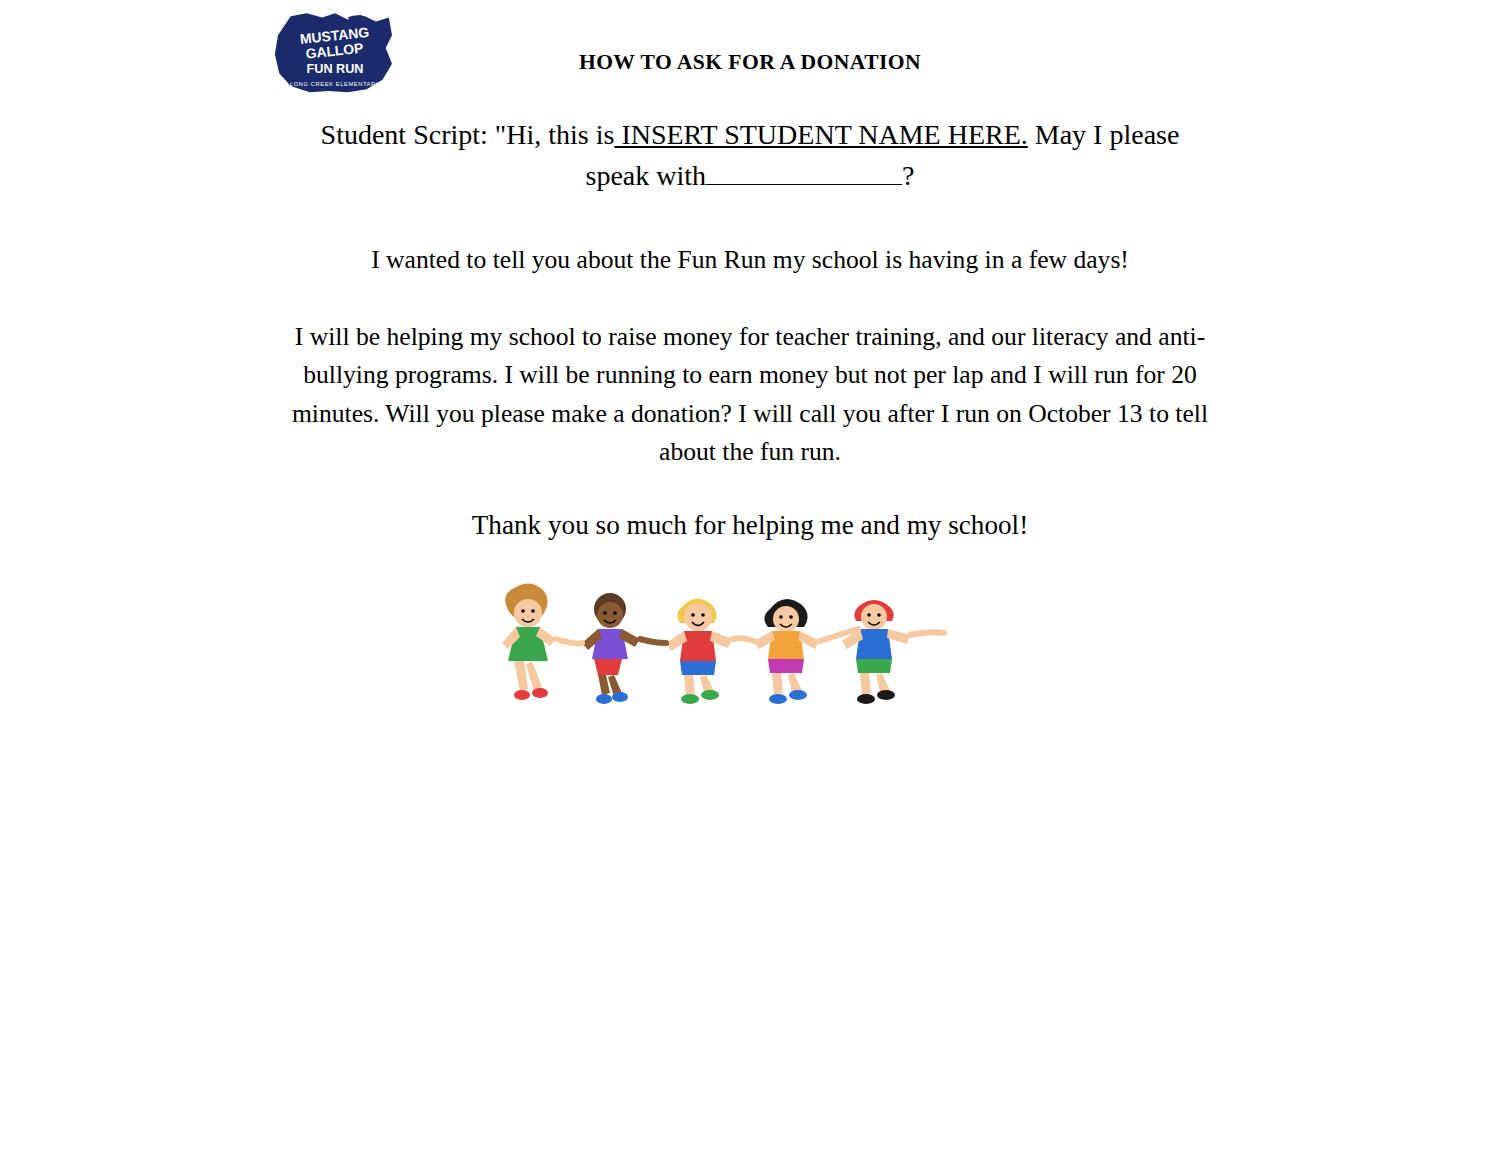MUSTANG GALLOP FUN RUN LONG CREEK ELEMENTARY
HOW TO ASK FOR A DONATION
Student Script: "Hi, this is INSERT STUDENT NAME HERE. May I please speak with ?
I wanted to tell you about the Fun Run my school is having in a few days!
I will be helping my school to raise money for teacher training, and our literacy and anti-bullying programs. I will be running to earn money but not per lap and I will run for 20 minutes. Will you please make a donation? I will call you after I run on October 13 to tell about the fun run.
Thank you so much for helping me and my school!